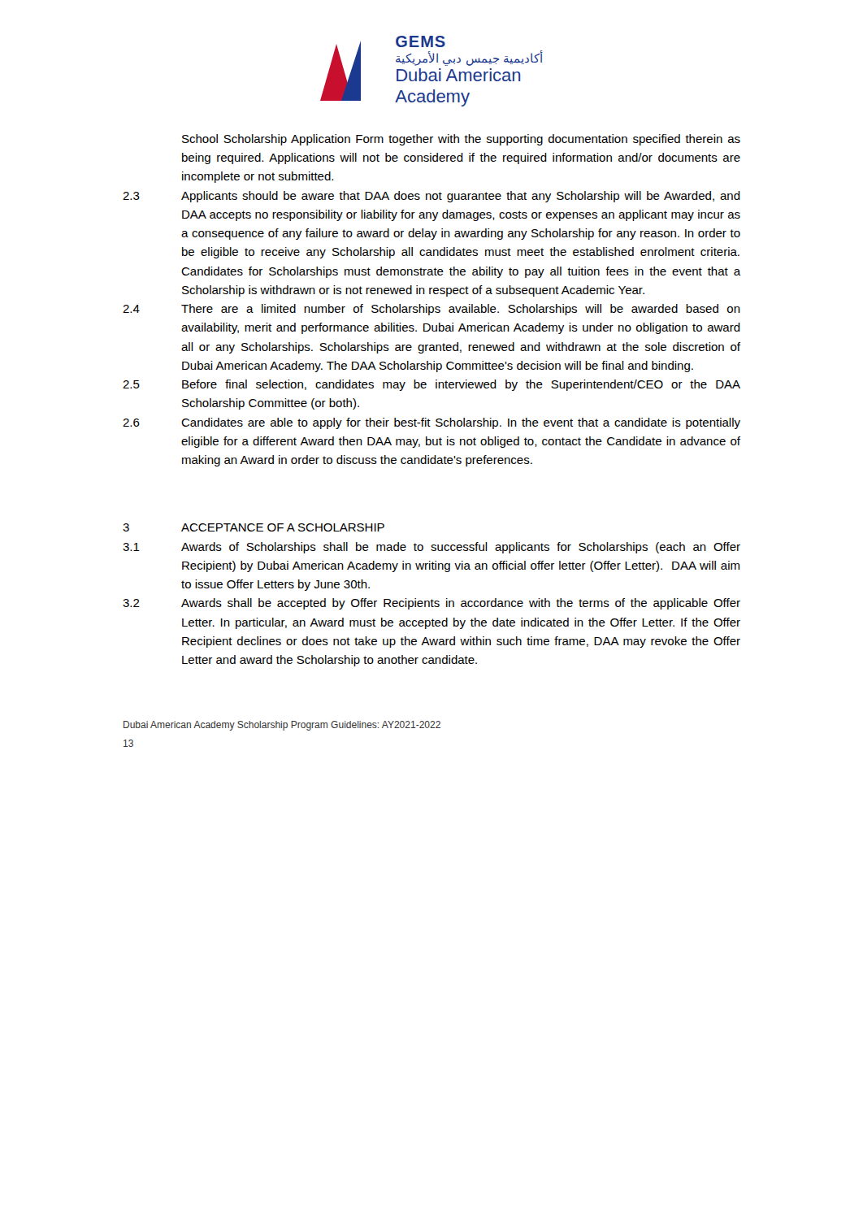GEMS
أكاديمية جيمس دبي الأمريكية
Dubai American Academy
School Scholarship Application Form together with the supporting documentation specified therein as being required. Applications will not be considered if the required information and/or documents are incomplete or not submitted.
2.3
Applicants should be aware that DAA does not guarantee that any Scholarship will be Awarded, and DAA accepts no responsibility or liability for any damages, costs or expenses an applicant may incur as a consequence of any failure to award or delay in awarding any Scholarship for any reason. In order to be eligible to receive any Scholarship all candidates must meet the established enrolment criteria. Candidates for Scholarships must demonstrate the ability to pay all tuition fees in the event that a Scholarship is withdrawn or is not renewed in respect of a subsequent Academic Year.
2.4
There are a limited number of Scholarships available. Scholarships will be awarded based on availability, merit and performance abilities. Dubai American Academy is under no obligation to award all or any Scholarships. Scholarships are granted, renewed and withdrawn at the sole discretion of Dubai American Academy. The DAA Scholarship Committee's decision will be final and binding.
2.5
Before final selection, candidates may be interviewed by the Superintendent/CEO or the DAA Scholarship Committee (or both).
2.6
Candidates are able to apply for their best-fit Scholarship. In the event that a candidate is potentially eligible for a different Award then DAA may, but is not obliged to, contact the Candidate in advance of making an Award in order to discuss the candidate's preferences.
3
ACCEPTANCE OF A SCHOLARSHIP
3.1
Awards of Scholarships shall be made to successful applicants for Scholarships (each an Offer Recipient) by Dubai American Academy in writing via an official offer letter (Offer Letter). DAA will aim to issue Offer Letters by June 30th.
3.2
Awards shall be accepted by Offer Recipients in accordance with the terms of the applicable Offer Letter. In particular, an Award must be accepted by the date indicated in the Offer Letter. If the Offer Recipient declines or does not take up the Award within such time frame, DAA may revoke the Offer Letter and award the Scholarship to another candidate.
Dubai American Academy Scholarship Program Guidelines: AY2021-2022
13